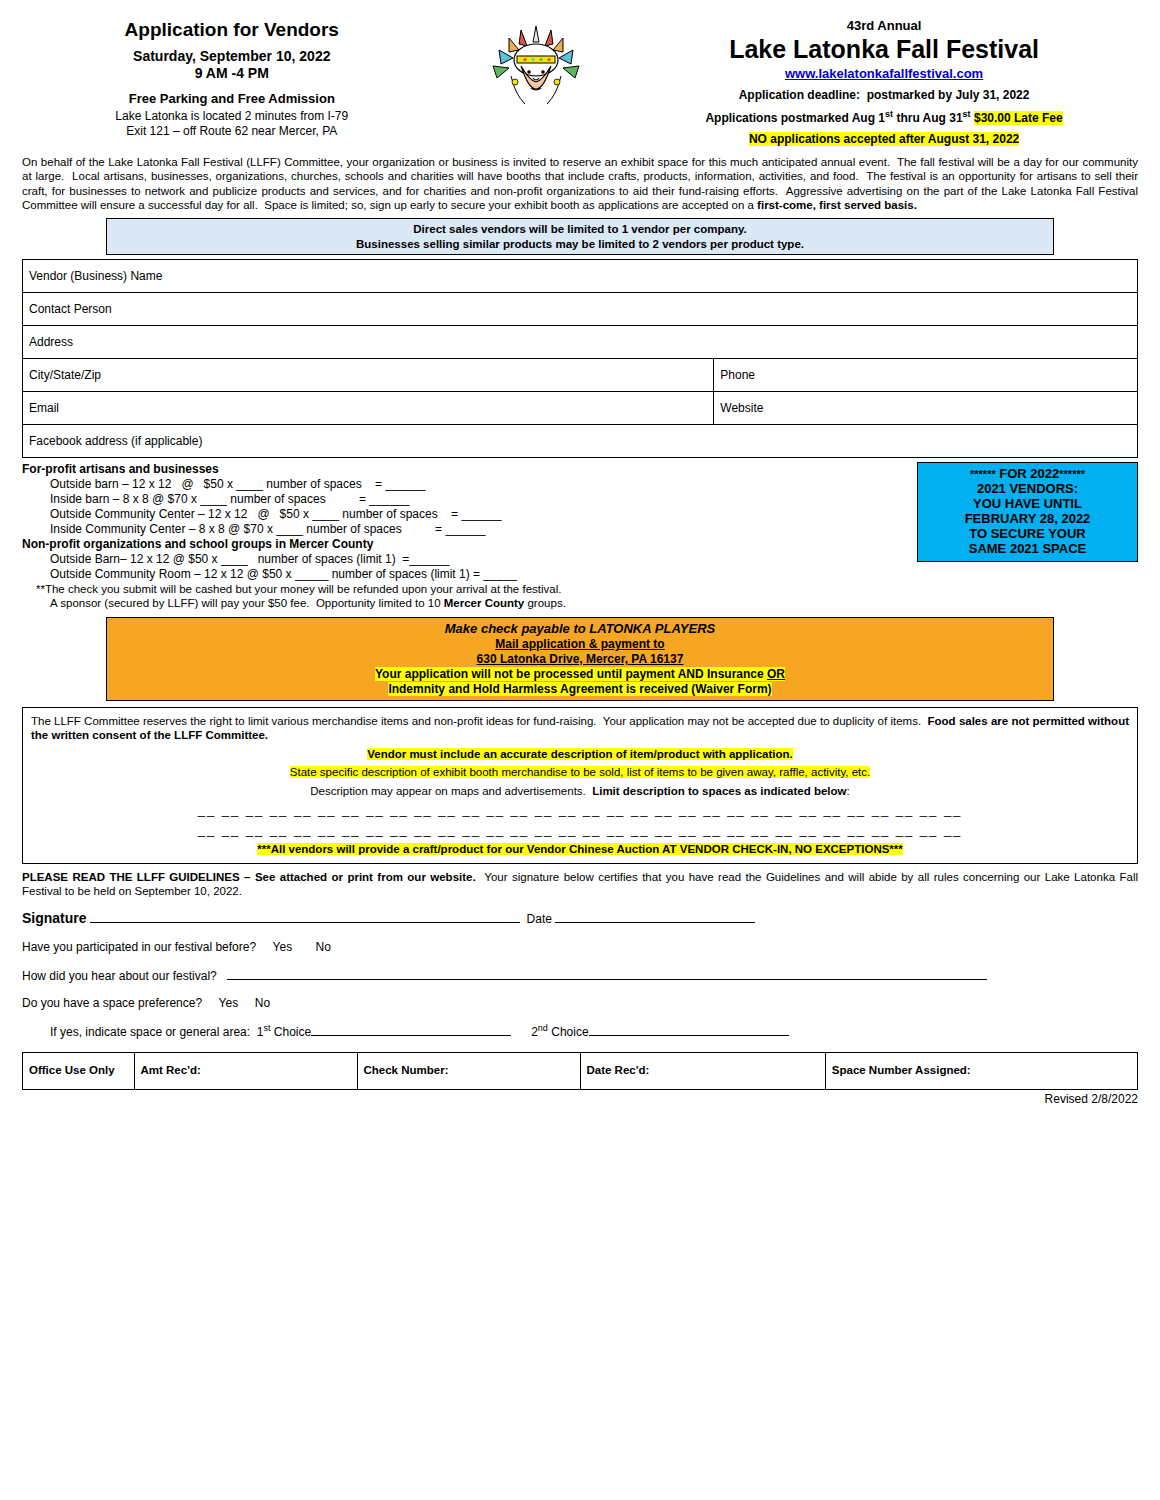Application for Vendors
Saturday, September 10, 2022
9 AM -4 PM
Free Parking and Free Admission
Lake Latonka is located 2 minutes from I-79
Exit 121 – off Route 62 near Mercer, PA
43rd Annual
Lake Latonka Fall Festival
www.lakelatonkafallfestival.com
Application deadline: postmarked by July 31, 2022
Applications postmarked Aug 1st thru Aug 31st $30.00 Late Fee
NO applications accepted after August 31, 2022
On behalf of the Lake Latonka Fall Festival (LLFF) Committee, your organization or business is invited to reserve an exhibit space for this much anticipated annual event. The fall festival will be a day for our community at large. Local artisans, businesses, organizations, churches, schools and charities will have booths that include crafts, products, information, activities, and food. The festival is an opportunity for artisans to sell their craft, for businesses to network and publicize products and services, and for charities and non-profit organizations to aid their fund-raising efforts. Aggressive advertising on the part of the Lake Latonka Fall Festival Committee will ensure a successful day for all. Space is limited; so, sign up early to secure your exhibit booth as applications are accepted on a first-come, first served basis.
Direct sales vendors will be limited to 1 vendor per company.
Businesses selling similar products may be limited to 2 vendors per product type.
| Vendor (Business) Name |
| Contact Person |
| Address |
| City/State/Zip | Phone |
| Email | Website |
| Facebook address (if applicable) |
For-profit artisans and businesses
Outside barn – 12 x 12 @ $50 x ____ number of spaces = ______
Inside barn – 8 x 8 @ $70 x ____ number of spaces = ______
Outside Community Center – 12 x 12 @ $50 x ____ number of spaces = ______
Inside Community Center – 8 x 8 @ $70 x ____ number of spaces = ______
Non-profit organizations and school groups in Mercer County
Outside Barn– 12 x 12 @ $50 x ____ number of spaces (limit 1) =______
Outside Community Room – 12 x 12 @ $50 x _____ number of spaces (limit 1) = _____
**The check you submit will be cashed but your money will be refunded upon your arrival at the festival.
A sponsor (secured by LLFF) will pay your $50 fee. Opportunity limited to 10 Mercer County groups.
****** FOR 2022******
2021 VENDORS:
YOU HAVE UNTIL
FEBRUARY 28, 2022
TO SECURE YOUR
SAME 2021 SPACE
Make check payable to LATONKA PLAYERS
Mail application & payment to
630 Latonka Drive, Mercer, PA 16137
Your application will not be processed until payment AND Insurance OR
Indemnity and Hold Harmless Agreement is received (Waiver Form)
The LLFF Committee reserves the right to limit various merchandise items and non-profit ideas for fund-raising. Your application may not be accepted due to duplicity of items. Food sales are not permitted without the written consent of the LLFF Committee.
Vendor must include an accurate description of item/product with application.
State specific description of exhibit booth merchandise to be sold, list of items to be given away, raffle, activity, etc.
Description may appear on maps and advertisements. Limit description to spaces as indicated below:
__ __ __ __ __ __ __ __ __ __ __ __ __ __ __ __ __ __ __ __ __ __ __ __ __ __ __ __ __ __ __ __
__ __ __ __ __ __ __ __ __ __ __ __ __ __ __ __ __ __ __ __ __ __ __ __ __ __ __ __ __ __ __ __
***All vendors will provide a craft/product for our Vendor Chinese Auction AT VENDOR CHECK-IN, NO EXCEPTIONS***
PLEASE READ THE LLFF GUIDELINES – See attached or print from our website. Your signature below certifies that you have read the Guidelines and will abide by all rules concerning our Lake Latonka Fall Festival to be held on September 10, 2022.
Signature Date
Have you participated in our festival before? Yes No
How did you hear about our festival?
Do you have a space preference? Yes No
If yes, indicate space or general area: 1st Choice 2nd Choice
| Office Use Only | Amt Rec'd: | Check Number: | Date Rec'd: | Space Number Assigned: |
Revised 2/8/2022